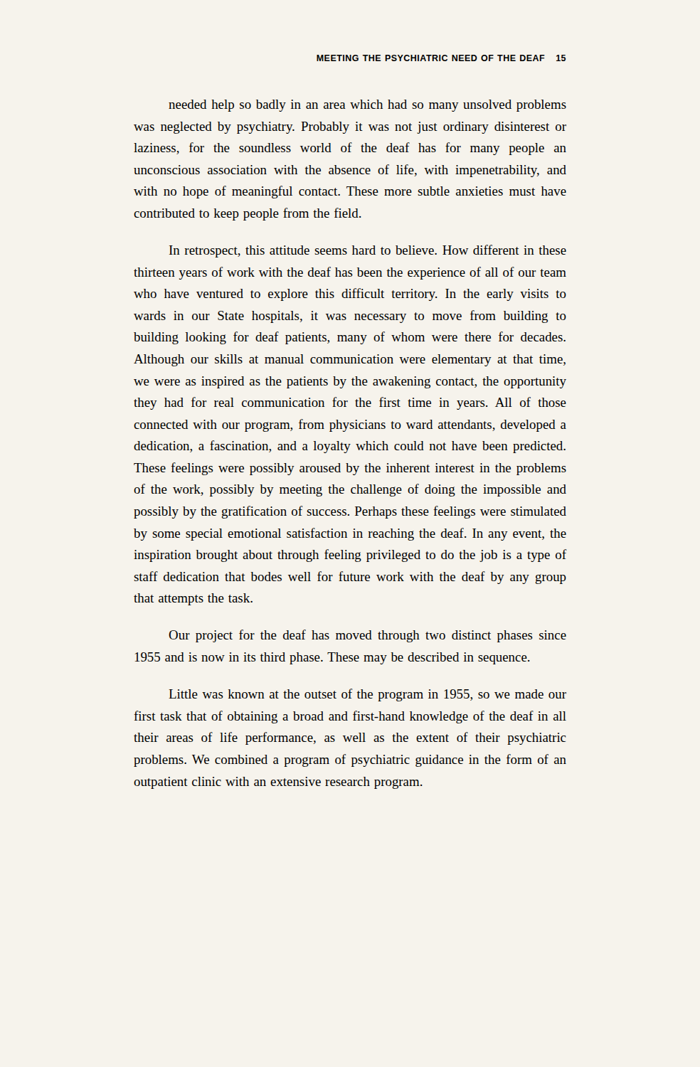MEETING THE PSYCHIATRIC NEED OF THE DEAF15
needed help so badly in an area which had so many unsolved problems was neglected by psychiatry. Probably it was not just ordinary disinterest or laziness, for the soundless world of the deaf has for many people an unconscious association with the absence of life, with impenetrability, and with no hope of meaningful contact. These more subtle anxieties must have contributed to keep people from the field.
In retrospect, this attitude seems hard to believe. How different in these thirteen years of work with the deaf has been the experience of all of our team who have ventured to explore this difficult territory. In the early visits to wards in our State hospitals, it was necessary to move from building to building looking for deaf patients, many of whom were there for decades. Although our skills at manual communication were elementary at that time, we were as inspired as the patients by the awakening contact, the opportunity they had for real communication for the first time in years. All of those connected with our program, from physicians to ward attendants, developed a dedication, a fascination, and a loyalty which could not have been predicted. These feelings were possibly aroused by the inherent interest in the problems of the work, possibly by meeting the challenge of doing the impossible and possibly by the gratification of success. Perhaps these feelings were stimulated by some special emotional satisfaction in reaching the deaf. In any event, the inspiration brought about through feeling privileged to do the job is a type of staff dedication that bodes well for future work with the deaf by any group that attempts the task.
Our project for the deaf has moved through two distinct phases since 1955 and is now in its third phase. These may be described in sequence.
Little was known at the outset of the program in 1955, so we made our first task that of obtaining a broad and first-hand knowledge of the deaf in all their areas of life performance, as well as the extent of their psychiatric problems. We combined a program of psychiatric guidance in the form of an outpatient clinic with an extensive research program.